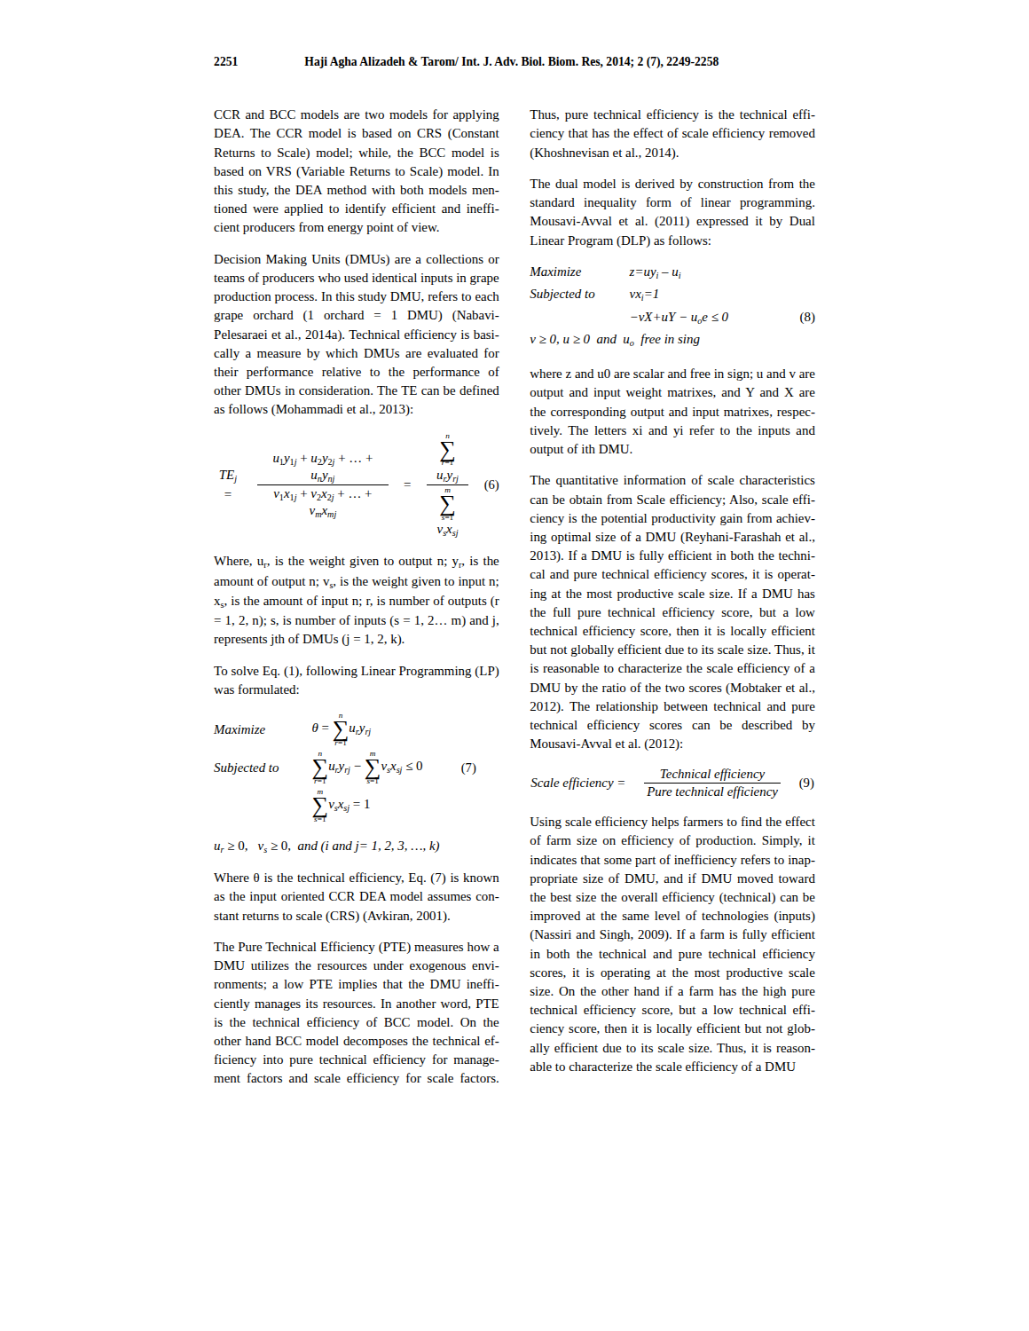2251
Haji Agha Alizadeh & Tarom/ Int. J. Adv. Biol. Biom. Res, 2014; 2 (7), 2249-2258
CCR and BCC models are two models for applying DEA. The CCR model is based on CRS (Constant Returns to Scale) model; while, the BCC model is based on VRS (Variable Returns to Scale) model. In this study, the DEA method with both models mentioned were applied to identify efficient and inefficient producers from energy point of view.
Decision Making Units (DMUs) are a collections or teams of producers who used identical inputs in grape production process. In this study DMU, refers to each grape orchard (1 orchard = 1 DMU) (Nabavi-Pelesaraei et al., 2014a). Technical efficiency is basically a measure by which DMUs are evaluated for their performance relative to the performance of other DMUs in consideration. The TE can be defined as follows (Mohammadi et al., 2013):
TEj = u1y1j + u2y2j + … + unynj v1x1j + v2x2j + … + vmxmj = n∑r=1 uryrj m∑s=1 vsxsj (6)
Where, ur, is the weight given to output n; yr, is the amount of output n; vs, is the weight given to input n; xs, is the amount of input n; r, is number of outputs (r = 1, 2, n); s, is number of inputs (s = 1, 2… m) and j, represents jth of DMUs (j = 1, 2, k).
To solve Eq. (1), following Linear Programming (LP) was formulated:
Maximize θ = n∑r=1 uryrj
Subjected to n∑r=1 uryrj − m∑s=1 vsxsj ≤ 0 (7)
m∑s=1 vsxsj = 1
ur ≥ 0, vs ≥ 0, and (i and j= 1, 2, 3, …, k)
Where θ is the technical efficiency, Eq. (7) is known as the input oriented CCR DEA model assumes constant returns to scale (CRS) (Avkiran, 2001).
The Pure Technical Efficiency (PTE) measures how a DMU utilizes the resources under exogenous environments; a low PTE implies that the DMU inefficiently manages its resources. In another word, PTE is the technical efficiency of BCC model. On the other hand BCC model decomposes the technical efficiency into pure technical efficiency for management factors and scale efficiency for scale factors. Thus, pure technical efficiency is the technical efficiency that has the effect of scale efficiency removed (Khoshnevisan et al., 2014).
The dual model is derived by construction from the standard inequality form of linear programming. Mousavi-Avval et al. (2011) expressed it by Dual Linear Program (DLP) as follows:
Maximize z=uyi – ui
Subjected to vxi=1
−vX+uY − uoe ≤ 0 (8)
v ≥ 0, u ≥ 0 and uo free in sing
where z and u0 are scalar and free in sign; u and v are output and input weight matrixes, and Y and X are the corresponding output and input matrixes, respectively. The letters xi and yi refer to the inputs and output of ith DMU.
The quantitative information of scale characteristics can be obtain from Scale efficiency; Also, scale efficiency is the potential productivity gain from achieving optimal size of a DMU (Reyhani-Farashah et al., 2013). If a DMU is fully efficient in both the technical and pure technical efficiency scores, it is operating at the most productive scale size. If a DMU has the full pure technical efficiency score, but a low technical efficiency score, then it is locally efficient but not globally efficient due to its scale size. Thus, it is reasonable to characterize the scale efficiency of a DMU by the ratio of the two scores (Mobtaker et al., 2012). The relationship between technical and pure technical efficiency scores can be described by Mousavi-Avval et al. (2012):
Scale efficiency = Technical efficiency Pure technical efficiency (9)
Using scale efficiency helps farmers to find the effect of farm size on efficiency of production. Simply, it indicates that some part of inefficiency refers to inappropriate size of DMU, and if DMU moved toward the best size the overall efficiency (technical) can be improved at the same level of technologies (inputs) (Nassiri and Singh, 2009). If a farm is fully efficient in both the technical and pure technical efficiency scores, it is operating at the most productive scale size. On the other hand if a farm has the high pure technical efficiency score, but a low technical efficiency score, then it is locally efficient but not globally efficient due to its scale size. Thus, it is reasonable to characterize the scale efficiency of a DMU